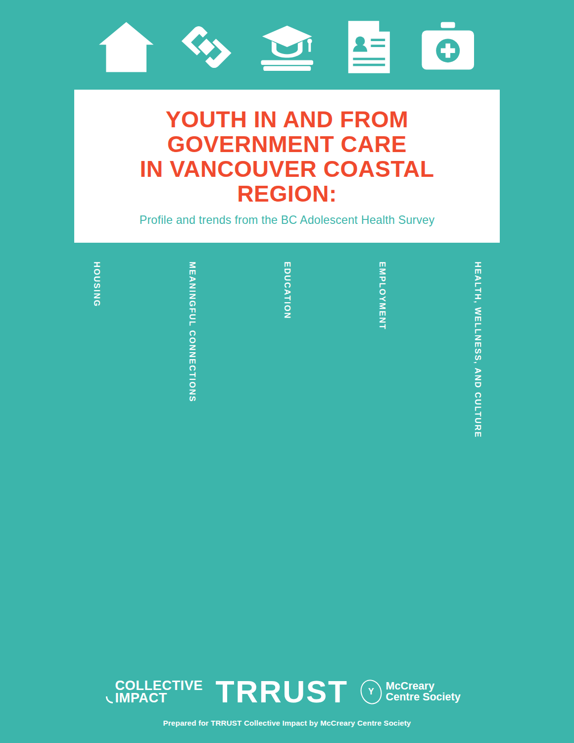Youth in and from Government Care
in Vancouver Coastal Region:
Profile and trends from the BC Adolescent Health Survey
Housing Meaningful Connections Education Employment Health, Wellness, and Culture
Collective Impact
TRRUST
Y
McCreary
Centre Society
Prepared for TRRUST Collective Impact by McCreary Centre Society